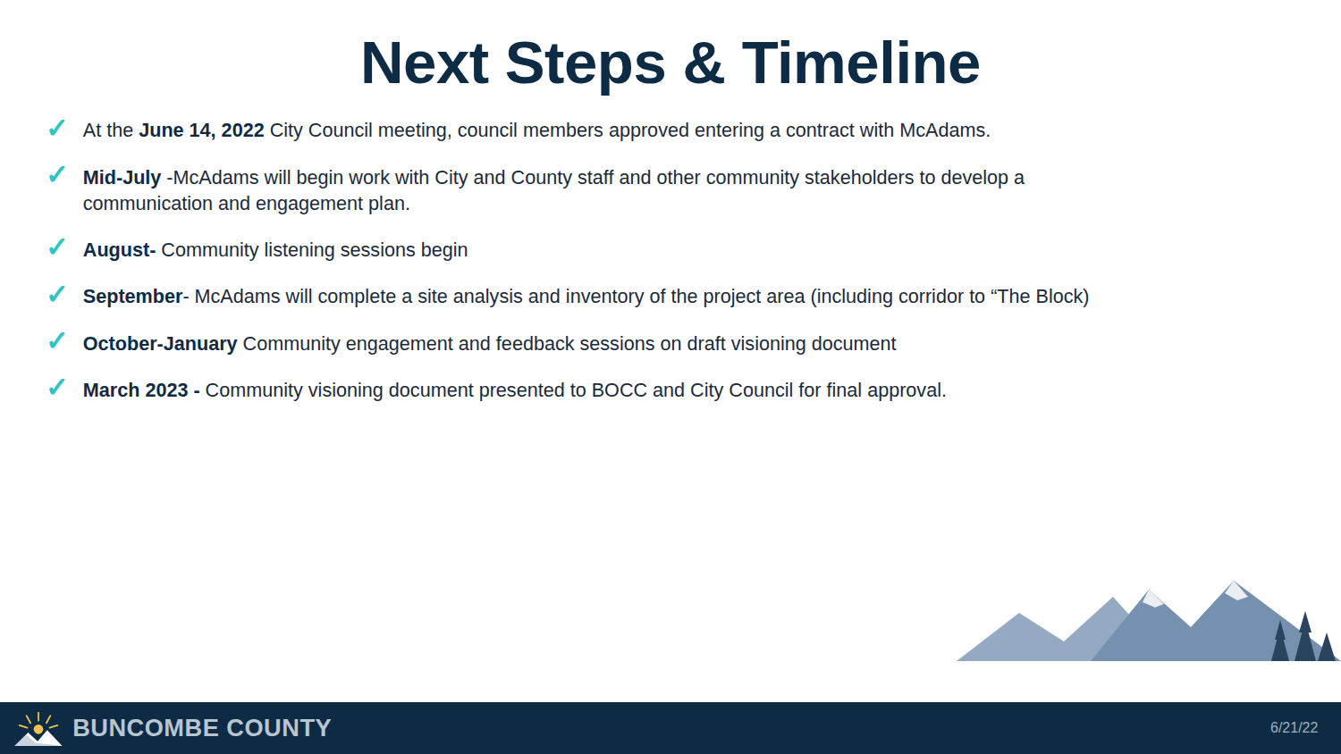Next Steps & Timeline
At the June 14, 2022 City Council meeting, council members approved entering a contract with McAdams.
Mid-July -McAdams will begin work with City and County staff and other community stakeholders to develop a communication and engagement plan.
August- Community listening sessions begin
September- McAdams will complete a site analysis and inventory of the project area (including corridor to “The Block)
October-January Community engagement and feedback sessions on draft visioning document
March 2023 - Community visioning document presented to BOCC and City Council for final approval.
Buncombe County
6/21/22